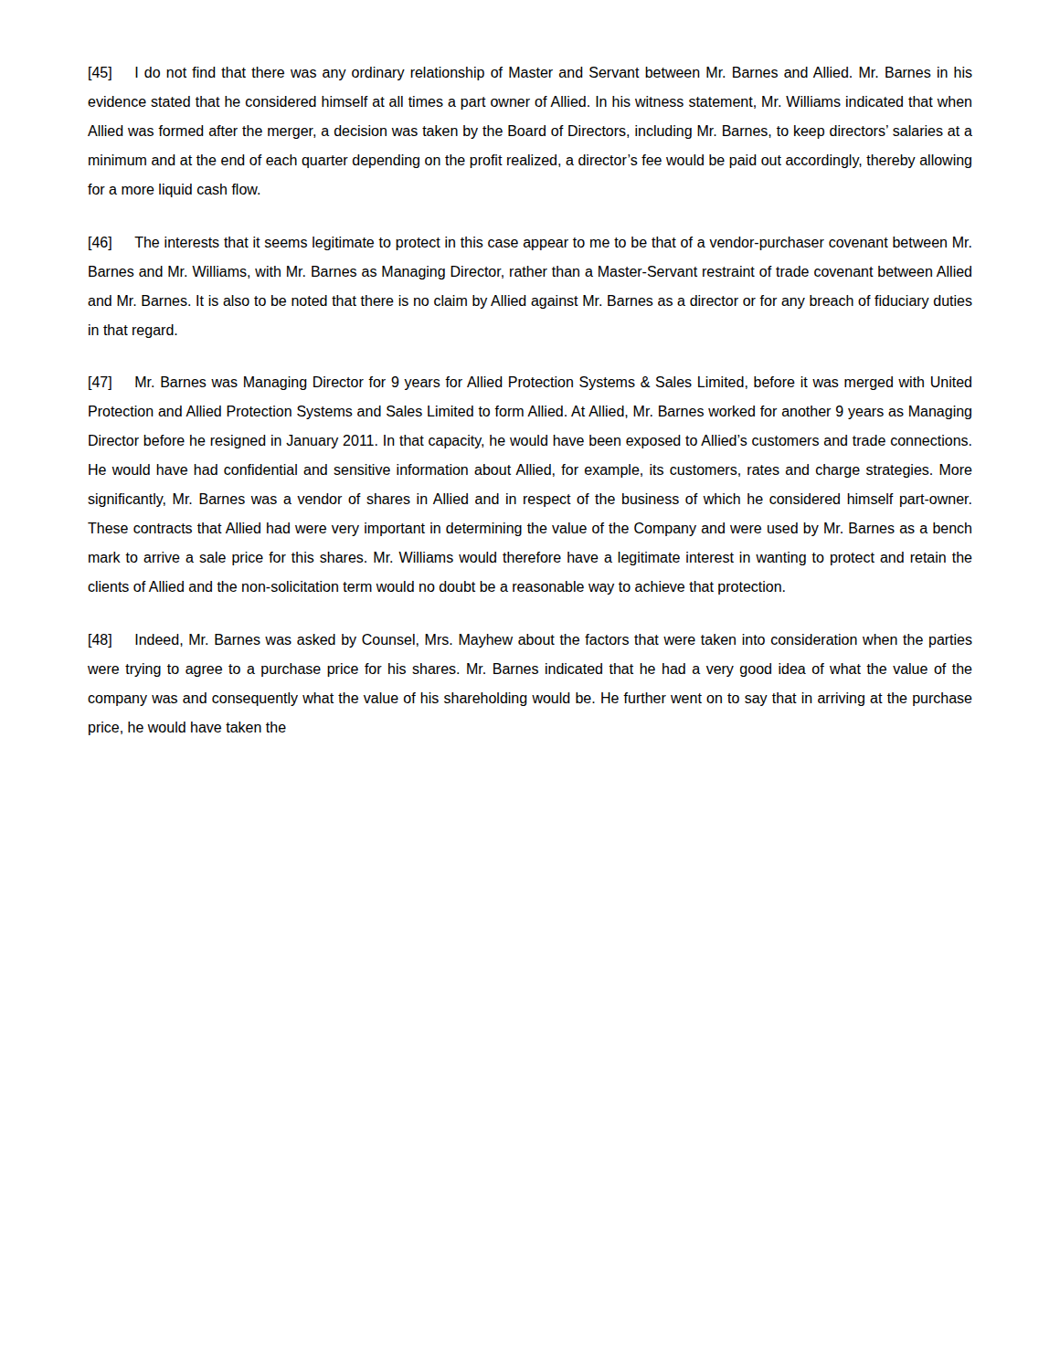[45] I do not find that there was any ordinary relationship of Master and Servant between Mr. Barnes and Allied. Mr. Barnes in his evidence stated that he considered himself at all times a part owner of Allied. In his witness statement, Mr. Williams indicated that when Allied was formed after the merger, a decision was taken by the Board of Directors, including Mr. Barnes, to keep directors’ salaries at a minimum and at the end of each quarter depending on the profit realized, a director’s fee would be paid out accordingly, thereby allowing for a more liquid cash flow.
[46] The interests that it seems legitimate to protect in this case appear to me to be that of a vendor-purchaser covenant between Mr. Barnes and Mr. Williams, with Mr. Barnes as Managing Director, rather than a Master-Servant restraint of trade covenant between Allied and Mr. Barnes. It is also to be noted that there is no claim by Allied against Mr. Barnes as a director or for any breach of fiduciary duties in that regard.
[47] Mr. Barnes was Managing Director for 9 years for Allied Protection Systems & Sales Limited, before it was merged with United Protection and Allied Protection Systems and Sales Limited to form Allied. At Allied, Mr. Barnes worked for another 9 years as Managing Director before he resigned in January 2011. In that capacity, he would have been exposed to Allied’s customers and trade connections. He would have had confidential and sensitive information about Allied, for example, its customers, rates and charge strategies. More significantly, Mr. Barnes was a vendor of shares in Allied and in respect of the business of which he considered himself part-owner. These contracts that Allied had were very important in determining the value of the Company and were used by Mr. Barnes as a bench mark to arrive a sale price for this shares. Mr. Williams would therefore have a legitimate interest in wanting to protect and retain the clients of Allied and the non-solicitation term would no doubt be a reasonable way to achieve that protection.
[48] Indeed, Mr. Barnes was asked by Counsel, Mrs. Mayhew about the factors that were taken into consideration when the parties were trying to agree to a purchase price for his shares. Mr. Barnes indicated that he had a very good idea of what the value of the company was and consequently what the value of his shareholding would be. He further went on to say that in arriving at the purchase price, he would have taken the